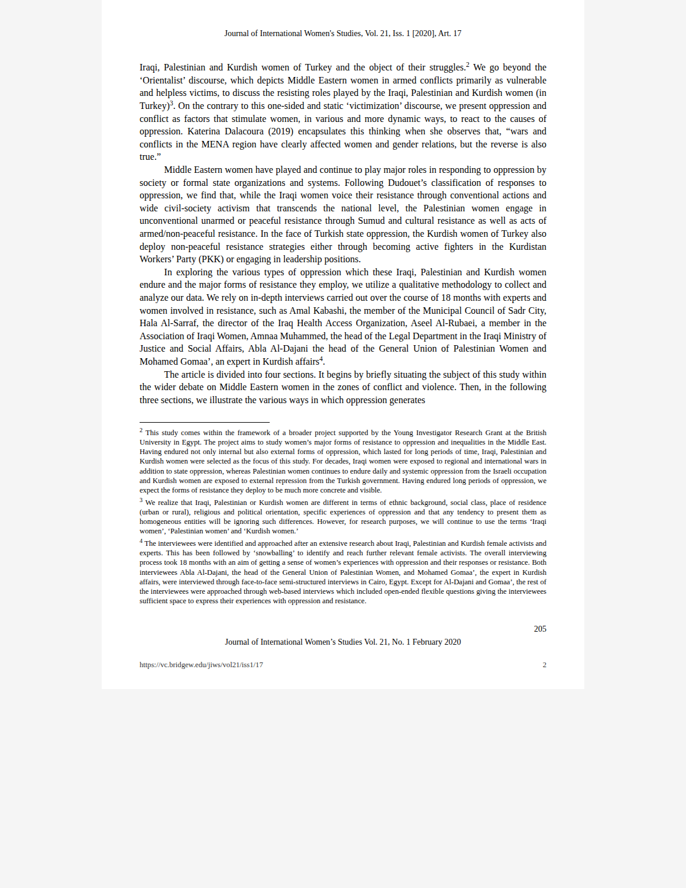Journal of International Women's Studies, Vol. 21, Iss. 1 [2020], Art. 17
Iraqi, Palestinian and Kurdish women of Turkey and the object of their struggles.2 We go beyond the ‘Orientalist’ discourse, which depicts Middle Eastern women in armed conflicts primarily as vulnerable and helpless victims, to discuss the resisting roles played by the Iraqi, Palestinian and Kurdish women (in Turkey)3. On the contrary to this one-sided and static ‘victimization’ discourse, we present oppression and conflict as factors that stimulate women, in various and more dynamic ways, to react to the causes of oppression. Katerina Dalacoura (2019) encapsulates this thinking when she observes that, “wars and conflicts in the MENA region have clearly affected women and gender relations, but the reverse is also true.”
Middle Eastern women have played and continue to play major roles in responding to oppression by society or formal state organizations and systems. Following Dudouet’s classification of responses to oppression, we find that, while the Iraqi women voice their resistance through conventional actions and wide civil-society activism that transcends the national level, the Palestinian women engage in unconventional unarmed or peaceful resistance through Sumud and cultural resistance as well as acts of armed/non-peaceful resistance. In the face of Turkish state oppression, the Kurdish women of Turkey also deploy non-peaceful resistance strategies either through becoming active fighters in the Kurdistan Workers’ Party (PKK) or engaging in leadership positions.
In exploring the various types of oppression which these Iraqi, Palestinian and Kurdish women endure and the major forms of resistance they employ, we utilize a qualitative methodology to collect and analyze our data. We rely on in-depth interviews carried out over the course of 18 months with experts and women involved in resistance, such as Amal Kabashi, the member of the Municipal Council of Sadr City, Hala Al-Sarraf, the director of the Iraq Health Access Organization, Aseel Al-Rubaei, a member in the Association of Iraqi Women, Amnaa Muhammed, the head of the Legal Department in the Iraqi Ministry of Justice and Social Affairs, Abla Al-Dajani the head of the General Union of Palestinian Women and Mohamed Gomaa’, an expert in Kurdish affairs4.
The article is divided into four sections. It begins by briefly situating the subject of this study within the wider debate on Middle Eastern women in the zones of conflict and violence. Then, in the following three sections, we illustrate the various ways in which oppression generates
2 This study comes within the framework of a broader project supported by the Young Investigator Research Grant at the British University in Egypt. The project aims to study women’s major forms of resistance to oppression and inequalities in the Middle East. Having endured not only internal but also external forms of oppression, which lasted for long periods of time, Iraqi, Palestinian and Kurdish women were selected as the focus of this study. For decades, Iraqi women were exposed to regional and international wars in addition to state oppression, whereas Palestinian women continues to endure daily and systemic oppression from the Israeli occupation and Kurdish women are exposed to external repression from the Turkish government. Having endured long periods of oppression, we expect the forms of resistance they deploy to be much more concrete and visible.
3 We realize that Iraqi, Palestinian or Kurdish women are different in terms of ethnic background, social class, place of residence (urban or rural), religious and political orientation, specific experiences of oppression and that any tendency to present them as homogeneous entities will be ignoring such differences. However, for research purposes, we will continue to use the terms ‘Iraqi women’, ‘Palestinian women’ and ‘Kurdish women.’
4 The interviewees were identified and approached after an extensive research about Iraqi, Palestinian and Kurdish female activists and experts. This has been followed by ‘snowballing’ to identify and reach further relevant female activists. The overall interviewing process took 18 months with an aim of getting a sense of women’s experiences with oppression and their responses or resistance. Both interviewees Abla Al-Dajani, the head of the General Union of Palestinian Women, and Mohamed Gomaa’, the expert in Kurdish affairs, were interviewed through face-to-face semi-structured interviews in Cairo, Egypt. Except for Al-Dajani and Gomaa’, the rest of the interviewees were approached through web-based interviews which included open-ended flexible questions giving the interviewees sufficient space to express their experiences with oppression and resistance.
205
Journal of International Women’s Studies Vol. 21, No. 1 February 2020
https://vc.bridgew.edu/jiws/vol21/iss1/17 2